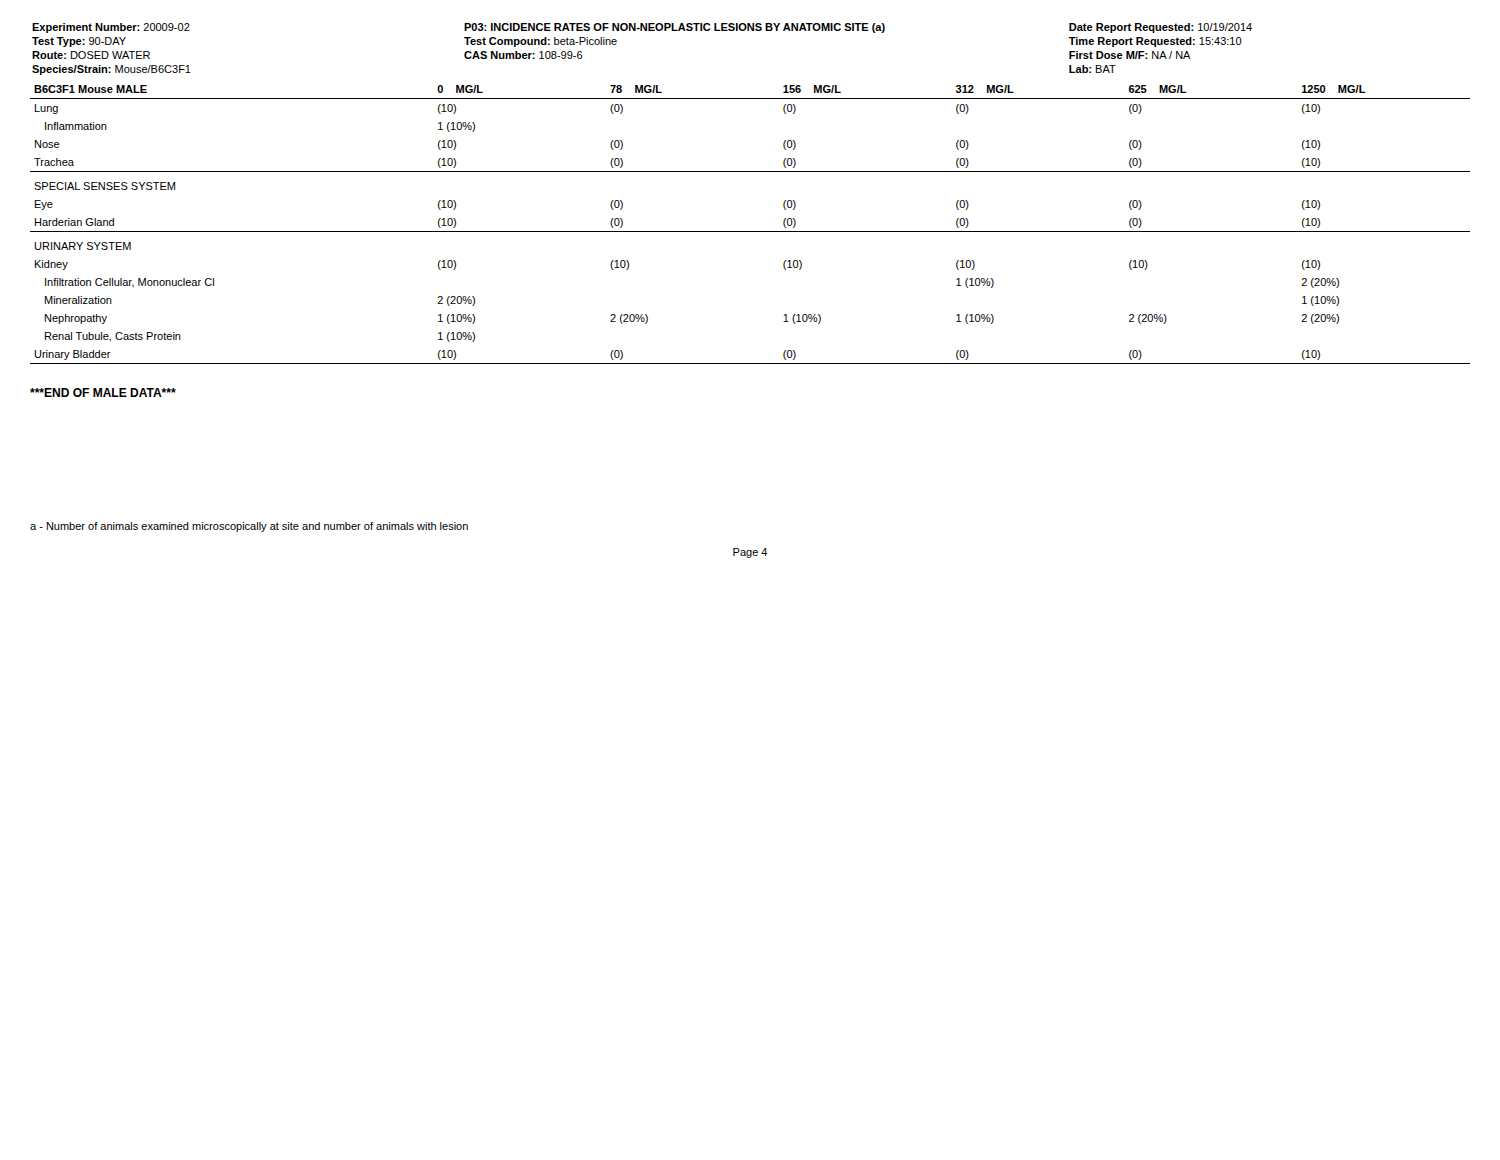| Experiment Number: 20009-02 | P03: INCIDENCE RATES OF NON-NEOPLASTIC LESIONS BY ANATOMIC SITE (a) | Date Report Requested: 10/19/2014 |
| Test Type: 90-DAY | Test Compound: beta-Picoline | Time Report Requested: 15:43:10 |
| Route: DOSED WATER | CAS Number: 108-99-6 | First Dose M/F: NA / NA |
| Species/Strain: Mouse/B6C3F1 | | Lab: BAT |
| B6C3F1 Mouse MALE | 0 MG/L | 78 MG/L | 156 MG/L | 312 MG/L | 625 MG/L | 1250 MG/L |
| --- | --- | --- | --- | --- | --- | --- |
| Lung | (10) | (0) | (0) | (0) | (0) | (10) |
| Inflammation | 1 (10%) | | | | | |
| Nose | (10) | (0) | (0) | (0) | (0) | (10) |
| Trachea | (10) | (0) | (0) | (0) | (0) | (10) |
| SPECIAL SENSES SYSTEM | | | | | | |
| Eye | (10) | (0) | (0) | (0) | (0) | (10) |
| Harderian Gland | (10) | (0) | (0) | (0) | (0) | (10) |
| URINARY SYSTEM | | | | | | |
| Kidney | (10) | (10) | (10) | (10) | (10) | (10) |
| Infiltration Cellular, Mononuclear Cl | | | | 1 (10%) | | 2 (20%) |
| Mineralization | 2 (20%) | | | | | 1 (10%) |
| Nephropathy | 1 (10%) | 2 (20%) | 1 (10%) | 1 (10%) | 2 (20%) | 2 (20%) |
| Renal Tubule, Casts Protein | 1 (10%) | | | | | |
| Urinary Bladder | (10) | (0) | (0) | (0) | (0) | (10) |
***END OF MALE DATA***
a - Number of animals examined microscopically at site and number of animals with lesion
Page 4